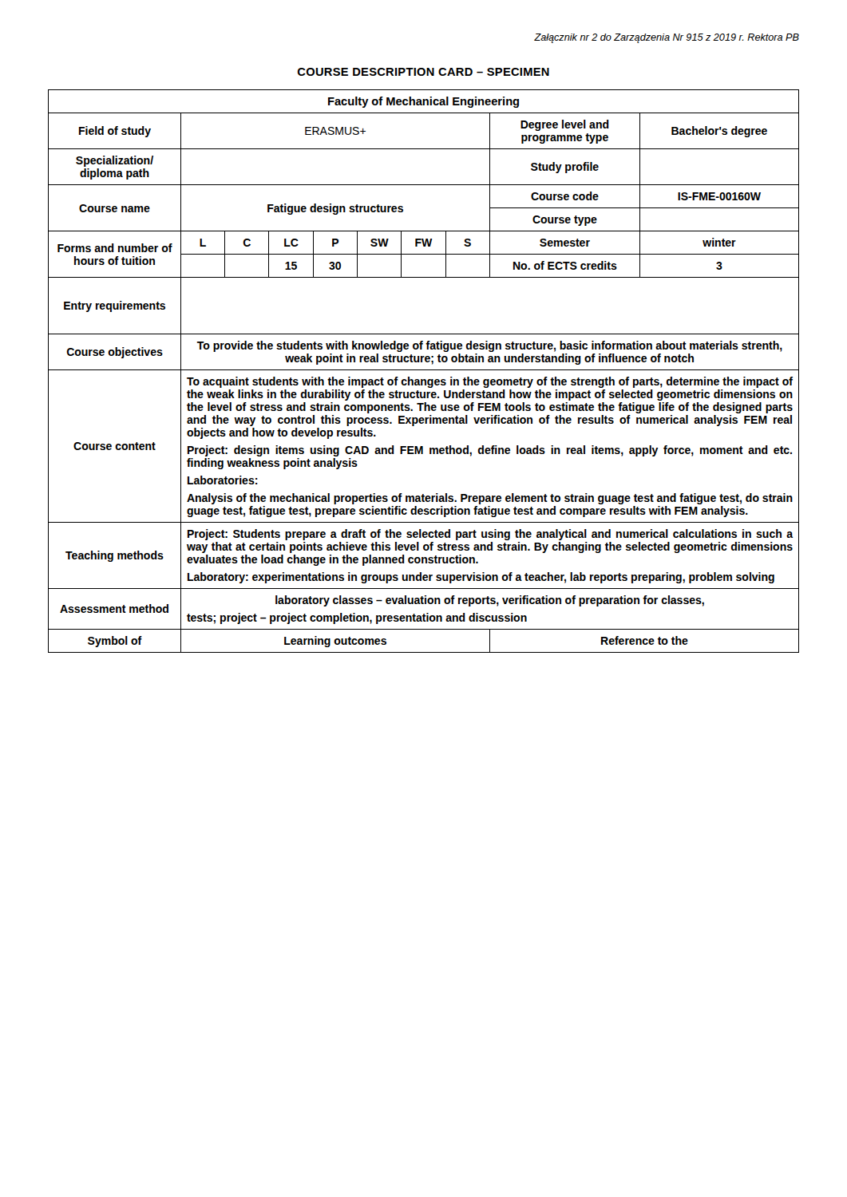Załącznik nr 2 do Zarządzenia Nr 915 z 2019 r. Rektora PB
COURSE DESCRIPTION CARD – SPECIMEN
| Faculty of Mechanical Engineering |
| Field of study | ERASMUS+ | Degree level and programme type | Bachelor's degree |
| Specialization/ diploma path | | Study profile | |
| Course name | Fatigue design structures | Course code | IS-FME-00160W |
| Course type | |
| Forms and number of hours of tuition | L | C | LC | P | SW | FW | S | Semester | winter |
| | | 15 | 30 | | | | No. of ECTS credits | 3 |
| Entry requirements | |
| Course objectives | To provide the students with knowledge of fatigue design structure, basic information about materials strenth, weak point in real structure; to obtain an understanding of influence of notch |
| Course content | To acquaint students with the impact of changes in the geometry of the strength of parts, determine the impact of the weak links in the durability of the structure. Understand how the impact of selected geometric dimensions on the level of stress and strain components. The use of FEM tools to estimate the fatigue life of the designed parts and the way to control this process. Experimental verification of the results of numerical analysis FEM real objects and how to develop results. Project: design items using CAD and FEM method, define loads in real items, apply force, moment and etc. finding weakness point analysis Laboratories: Analysis of the mechanical properties of materials. Prepare element to strain guage test and fatigue test, do strain guage test, fatigue test, prepare scientific description fatigue test and compare results with FEM analysis. |
| Teaching methods | Project: Students prepare a draft of the selected part using the analytical and numerical calculations in such a way that at certain points achieve this level of stress and strain. By changing the selected geometric dimensions evaluates the load change in the planned construction. Laboratory: experimentations in groups under supervision of a teacher, lab reports preparing, problem solving |
| Assessment method | laboratory classes – evaluation of reports, verification of preparation for classes, tests; project – project completion, presentation and discussion |
| Symbol of | Learning outcomes | Reference to the |